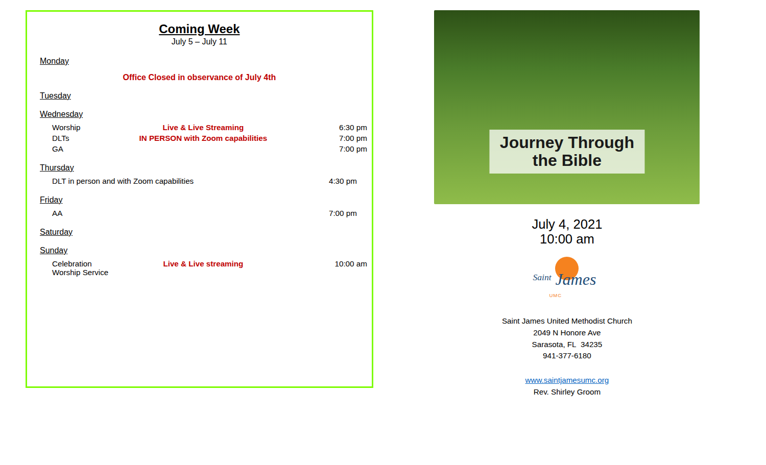Coming Week
July 5 – July 11
Monday
Office Closed in observance of July 4th
Tuesday
Wednesday
| Worship | Live & Live Streaming | 6:30 pm |
| DLTs | IN PERSON with Zoom capabilities | 7:00 pm |
| GA | | 7:00 pm |
Thursday
DLT in person and with Zoom capabilities 4:30 pm
Friday
AA 7:00 pm
Saturday
Sunday
| Celebration Worship Service | Live & Live streaming | 10:00 am |
Journey Through
the Bible
July 4, 2021
10:00 am
Saint
James
UMC
Saint James United Methodist Church
2049 N Honore Ave
Sarasota, FL 34235
941-377-6180
www.saintjamesumc.org
Rev. Shirley Groom